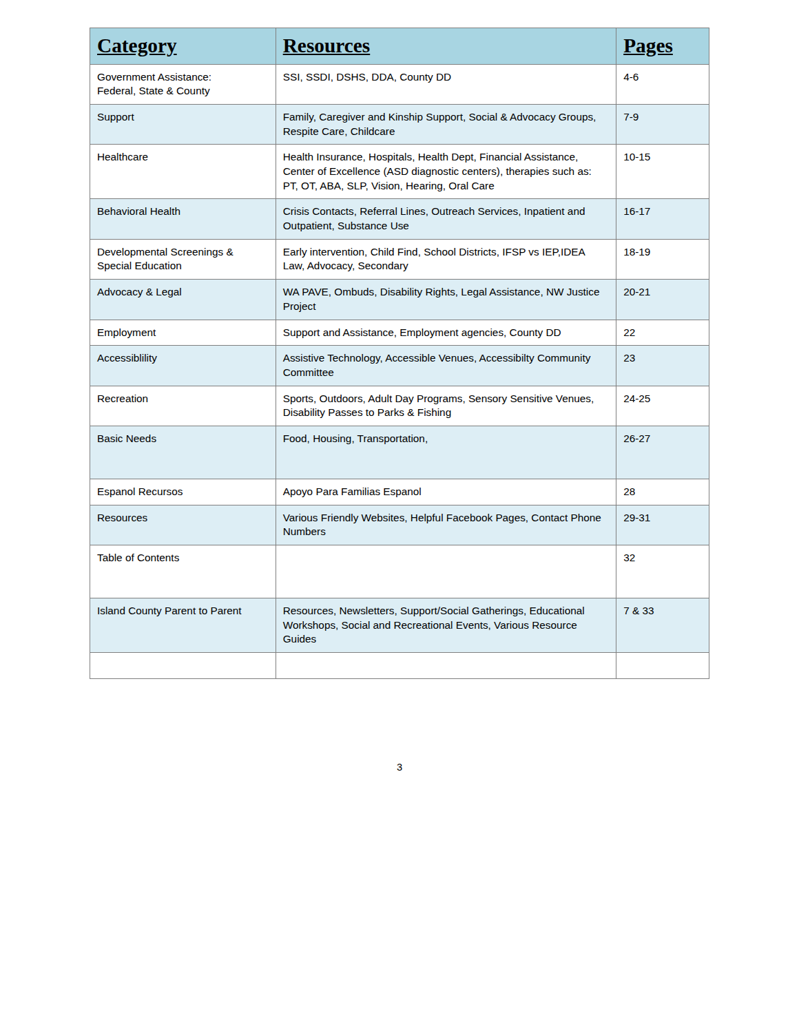| Category | Resources | Pages |
| --- | --- | --- |
| Government Assistance: Federal, State & County | SSI, SSDI, DSHS, DDA, County DD | 4-6 |
| Support | Family, Caregiver and Kinship Support, Social & Advocacy Groups, Respite Care, Childcare | 7-9 |
| Healthcare | Health Insurance, Hospitals, Health Dept, Financial Assistance, Center of Excellence (ASD diagnostic centers), therapies such as: PT, OT, ABA, SLP, Vision, Hearing, Oral Care | 10-15 |
| Behavioral Health | Crisis Contacts, Referral Lines, Outreach Services, Inpatient and Outpatient, Substance Use | 16-17 |
| Developmental Screenings & Special Education | Early intervention, Child Find, School Districts, IFSP vs IEP,IDEA Law, Advocacy, Secondary | 18-19 |
| Advocacy & Legal | WA PAVE, Ombuds, Disability Rights, Legal Assistance, NW Justice Project | 20-21 |
| Employment | Support and Assistance, Employment agencies, County DD | 22 |
| Accessiblility | Assistive Technology, Accessible Venues, Accessibilty Community Committee | 23 |
| Recreation | Sports, Outdoors, Adult Day Programs, Sensory Sensitive Venues, Disability Passes to Parks & Fishing | 24-25 |
| Basic Needs | Food, Housing, Transportation, | 26-27 |
| Espanol Recursos | Apoyo Para Familias Espanol | 28 |
| Resources | Various Friendly Websites, Helpful Facebook Pages, Contact Phone Numbers | 29-31 |
| Table of Contents | | 32 |
| Island County Parent to Parent | Resources, Newsletters, Support/Social Gatherings, Educational Workshops, Social and Recreational Events, Various Resource Guides | 7 & 33 |
3